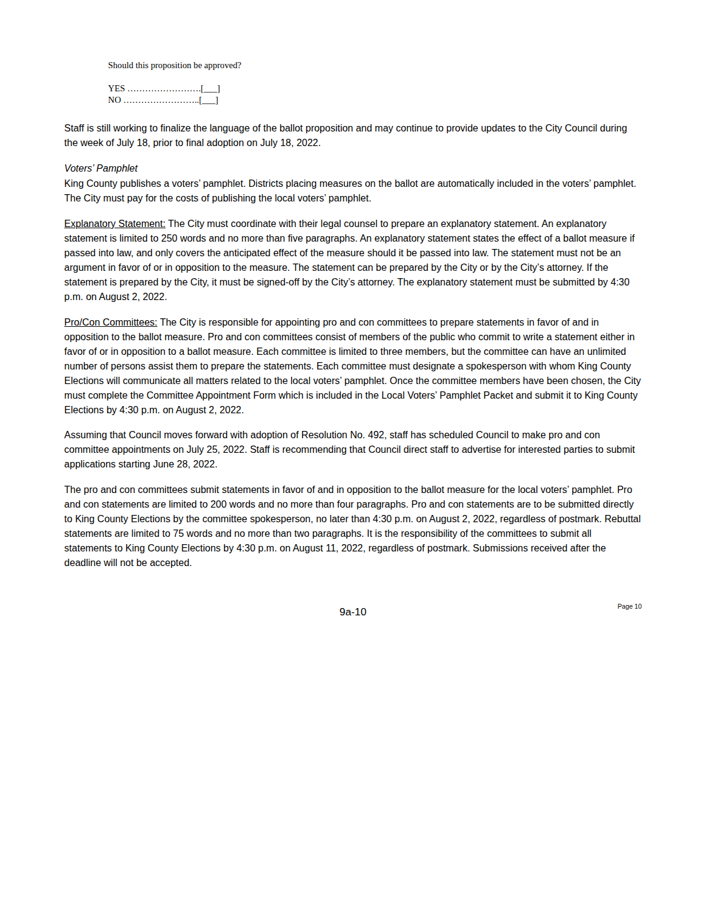Should this proposition be approved?
YES …………………….[___]
NO ……………………..[___]
Staff is still working to finalize the language of the ballot proposition and may continue to provide updates to the City Council during the week of July 18, prior to final adoption on July 18, 2022.
Voters’ Pamphlet
King County publishes a voters’ pamphlet. Districts placing measures on the ballot are automatically included in the voters’ pamphlet. The City must pay for the costs of publishing the local voters’ pamphlet.
Explanatory Statement: The City must coordinate with their legal counsel to prepare an explanatory statement. An explanatory statement is limited to 250 words and no more than five paragraphs. An explanatory statement states the effect of a ballot measure if passed into law, and only covers the anticipated effect of the measure should it be passed into law. The statement must not be an argument in favor of or in opposition to the measure. The statement can be prepared by the City or by the City’s attorney. If the statement is prepared by the City, it must be signed-off by the City’s attorney. The explanatory statement must be submitted by 4:30 p.m. on August 2, 2022.
Pro/Con Committees: The City is responsible for appointing pro and con committees to prepare statements in favor of and in opposition to the ballot measure. Pro and con committees consist of members of the public who commit to write a statement either in favor of or in opposition to a ballot measure. Each committee is limited to three members, but the committee can have an unlimited number of persons assist them to prepare the statements. Each committee must designate a spokesperson with whom King County Elections will communicate all matters related to the local voters’ pamphlet. Once the committee members have been chosen, the City must complete the Committee Appointment Form which is included in the Local Voters’ Pamphlet Packet and submit it to King County Elections by 4:30 p.m. on August 2, 2022.
Assuming that Council moves forward with adoption of Resolution No. 492, staff has scheduled Council to make pro and con committee appointments on July 25, 2022. Staff is recommending that Council direct staff to advertise for interested parties to submit applications starting June 28, 2022.
The pro and con committees submit statements in favor of and in opposition to the ballot measure for the local voters’ pamphlet. Pro and con statements are limited to 200 words and no more than four paragraphs. Pro and con statements are to be submitted directly to King County Elections by the committee spokesperson, no later than 4:30 p.m. on August 2, 2022, regardless of postmark. Rebuttal statements are limited to 75 words and no more than two paragraphs. It is the responsibility of the committees to submit all statements to King County Elections by 4:30 p.m. on August 11, 2022, regardless of postmark. Submissions received after the deadline will not be accepted.
9a-10
Page 10